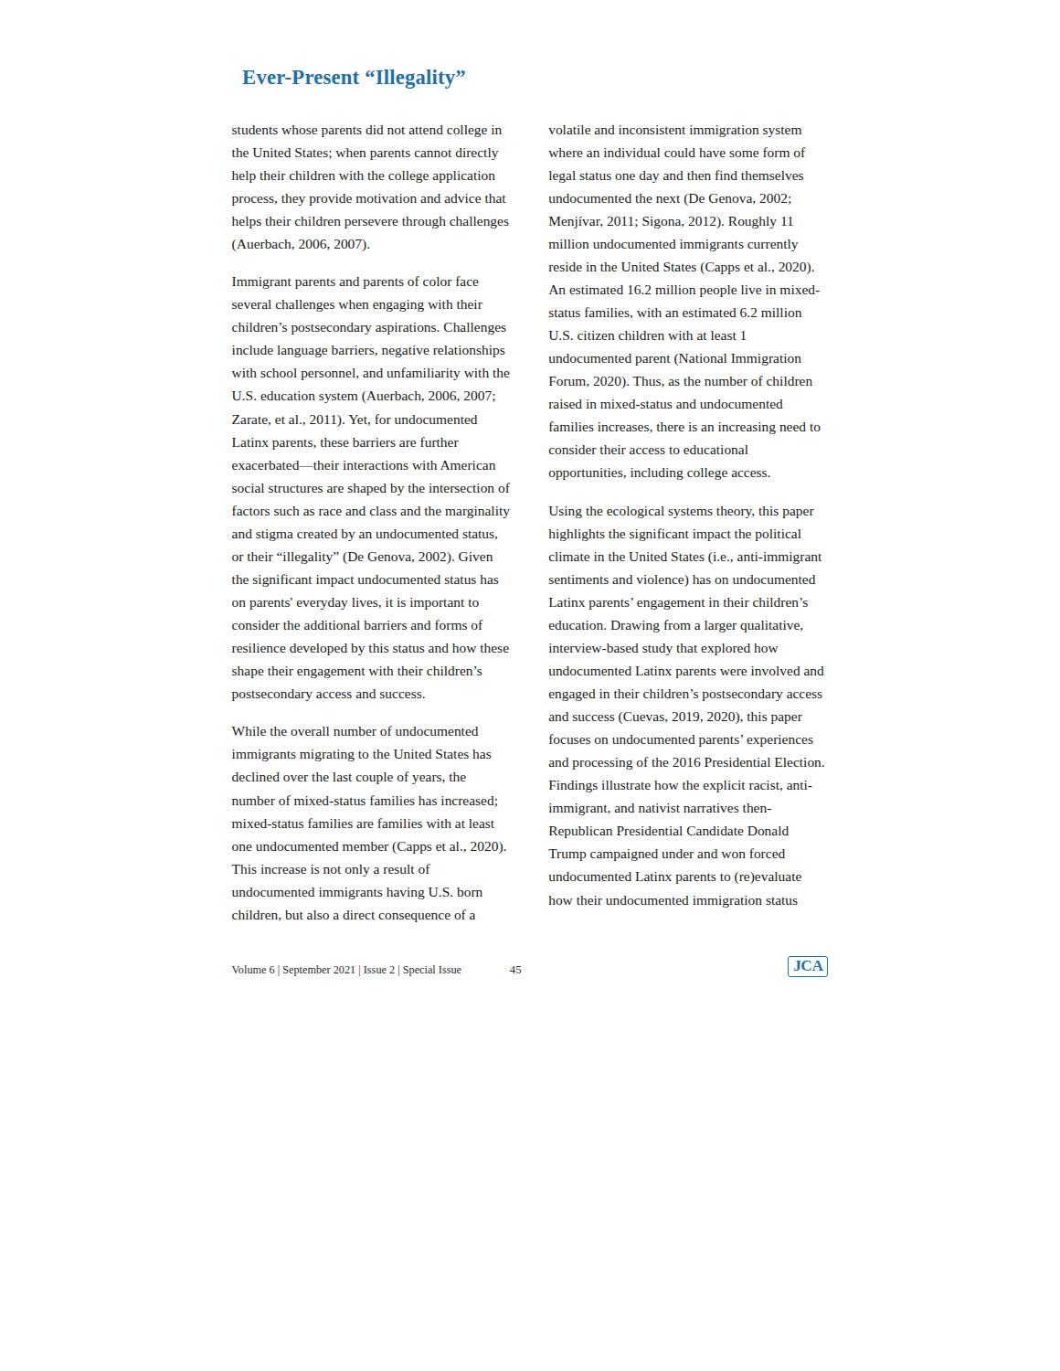Ever-Present “Illegality”
students whose parents did not attend college in the United States; when parents cannot directly help their children with the college application process, they provide motivation and advice that helps their children persevere through challenges (Auerbach, 2006, 2007).
Immigrant parents and parents of color face several challenges when engaging with their children’s postsecondary aspirations. Challenges include language barriers, negative relationships with school personnel, and unfamiliarity with the U.S. education system (Auerbach, 2006, 2007; Zarate, et al., 2011). Yet, for undocumented Latinx parents, these barriers are further exacerbated—their interactions with American social structures are shaped by the intersection of factors such as race and class and the marginality and stigma created by an undocumented status, or their “illegality” (De Genova, 2002). Given the significant impact undocumented status has on parents' everyday lives, it is important to consider the additional barriers and forms of resilience developed by this status and how these shape their engagement with their children’s postsecondary access and success.
While the overall number of undocumented immigrants migrating to the United States has declined over the last couple of years, the number of mixed-status families has increased; mixed-status families are families with at least one undocumented member (Capps et al., 2020). This increase is not only a result of undocumented immigrants having U.S. born children, but also a direct consequence of a volatile and inconsistent immigration system where an individual could have some form of legal status one day and then find themselves undocumented the next (De Genova, 2002; Menjívar, 2011; Sigona, 2012). Roughly 11 million undocumented immigrants currently reside in the United States (Capps et al., 2020). An estimated 16.2 million people live in mixed-status families, with an estimated 6.2 million U.S. citizen children with at least 1 undocumented parent (National Immigration Forum, 2020). Thus, as the number of children raised in mixed-status and undocumented families increases, there is an increasing need to consider their access to educational opportunities, including college access.
Using the ecological systems theory, this paper highlights the significant impact the political climate in the United States (i.e., anti-immigrant sentiments and violence) has on undocumented Latinx parents’ engagement in their children’s education. Drawing from a larger qualitative, interview-based study that explored how undocumented Latinx parents were involved and engaged in their children’s postsecondary access and success (Cuevas, 2019, 2020), this paper focuses on undocumented parents’ experiences and processing of the 2016 Presidential Election. Findings illustrate how the explicit racist, anti-immigrant, and nativist narratives then-Republican Presidential Candidate Donald Trump campaigned under and won forced undocumented Latinx parents to (re)evaluate how their undocumented immigration status
Volume 6 | September 2021 | Issue 2 | Special Issue 45
JCA